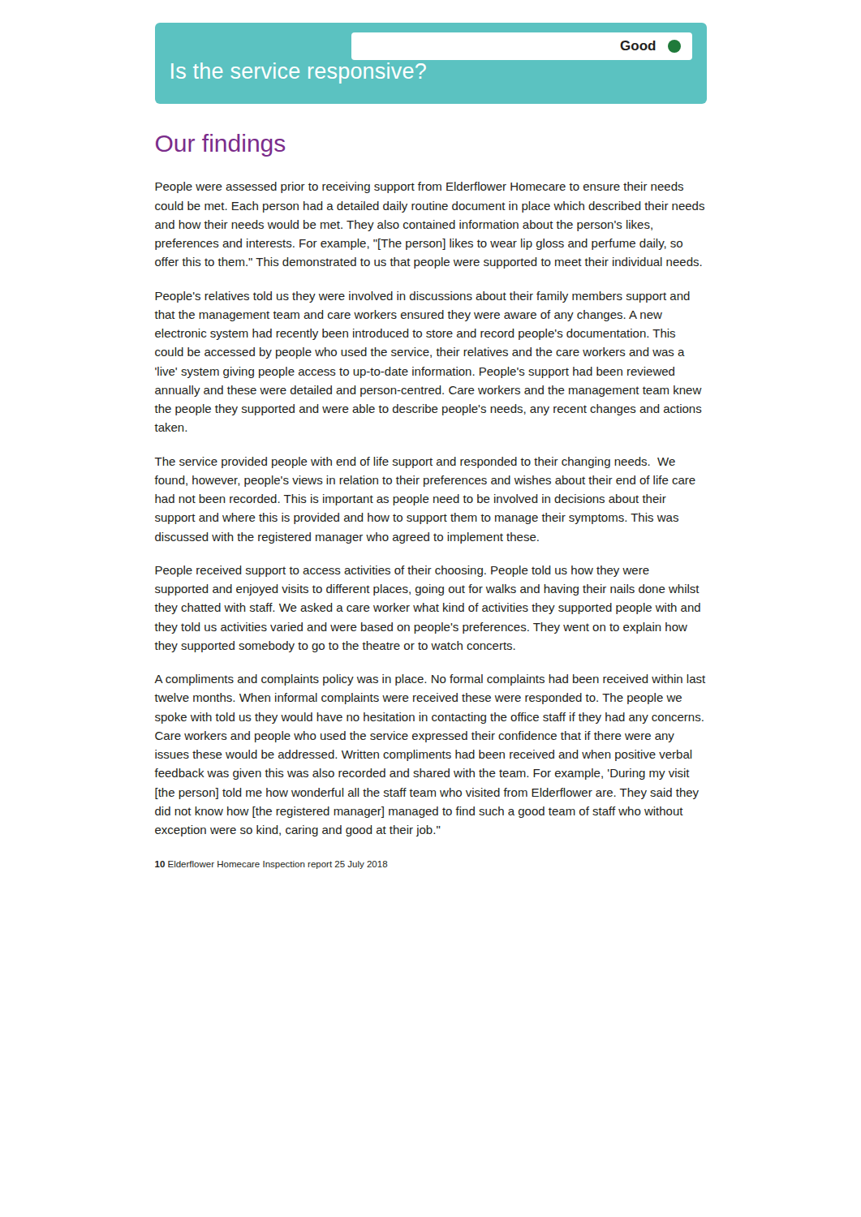Good
Is the service responsive?
Our findings
People were assessed prior to receiving support from Elderflower Homecare to ensure their needs could be met. Each person had a detailed daily routine document in place which described their needs and how their needs would be met. They also contained information about the person's likes, preferences and interests. For example, "[The person] likes to wear lip gloss and perfume daily, so offer this to them." This demonstrated to us that people were supported to meet their individual needs.
People's relatives told us they were involved in discussions about their family members support and that the management team and care workers ensured they were aware of any changes. A new electronic system had recently been introduced to store and record people's documentation. This could be accessed by people who used the service, their relatives and the care workers and was a 'live' system giving people access to up-to-date information. People's support had been reviewed annually and these were detailed and person-centred. Care workers and the management team knew the people they supported and were able to describe people's needs, any recent changes and actions taken.
The service provided people with end of life support and responded to their changing needs. We found, however, people's views in relation to their preferences and wishes about their end of life care had not been recorded. This is important as people need to be involved in decisions about their support and where this is provided and how to support them to manage their symptoms. This was discussed with the registered manager who agreed to implement these.
People received support to access activities of their choosing. People told us how they were supported and enjoyed visits to different places, going out for walks and having their nails done whilst they chatted with staff. We asked a care worker what kind of activities they supported people with and they told us activities varied and were based on people's preferences. They went on to explain how they supported somebody to go to the theatre or to watch concerts.
A compliments and complaints policy was in place. No formal complaints had been received within last twelve months. When informal complaints were received these were responded to. The people we spoke with told us they would have no hesitation in contacting the office staff if they had any concerns. Care workers and people who used the service expressed their confidence that if there were any issues these would be addressed. Written compliments had been received and when positive verbal feedback was given this was also recorded and shared with the team. For example, 'During my visit [the person] told me how wonderful all the staff team who visited from Elderflower are. They said they did not know how [the registered manager] managed to find such a good team of staff who without exception were so kind, caring and good at their job."
10 Elderflower Homecare Inspection report 25 July 2018